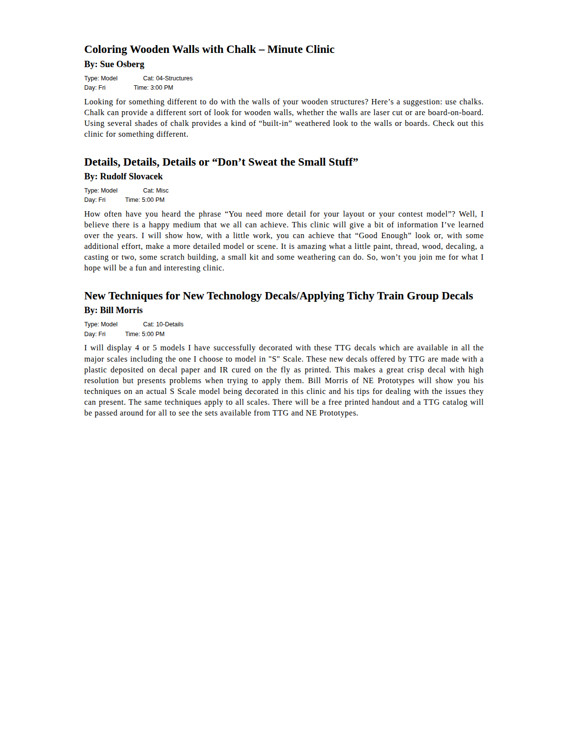Coloring Wooden Walls with Chalk – Minute Clinic
By: Sue Osberg
Type: Model Cat: 04-Structures
Day: Fri Time: 3:00 PM
Looking for something different to do with the walls of your wooden structures? Here’s a suggestion: use chalks. Chalk can provide a different sort of look for wooden walls, whether the walls are laser cut or are board-on-board. Using several shades of chalk provides a kind of “built-in” weathered look to the walls or boards. Check out this clinic for something different.
Details, Details, Details or “Don’t Sweat the Small Stuff”
By: Rudolf Slovacek
Type: Model Cat: Misc
Day: Fri Time: 5:00 PM
How often have you heard the phrase “You need more detail for your layout or your contest model”? Well, I believe there is a happy medium that we all can achieve. This clinic will give a bit of information I’ve learned over the years. I will show how, with a little work, you can achieve that “Good Enough” look or, with some additional effort, make a more detailed model or scene. It is amazing what a little paint, thread, wood, decaling, a casting or two, some scratch building, a small kit and some weathering can do. So, won’t you join me for what I hope will be a fun and interesting clinic.
New Techniques for New Technology Decals/Applying Tichy Train Group Decals
By: Bill Morris
Type: Model Cat: 10-Details
Day: Fri Time: 5:00 PM
I will display 4 or 5 models I have successfully decorated with these TTG decals which are available in all the major scales including the one I choose to model in "S" Scale. These new decals offered by TTG are made with a plastic deposited on decal paper and IR cured on the fly as printed. This makes a great crisp decal with high resolution but presents problems when trying to apply them. Bill Morris of NE Prototypes will show you his techniques on an actual S Scale model being decorated in this clinic and his tips for dealing with the issues they can present. The same techniques apply to all scales. There will be a free printed handout and a TTG catalog will be passed around for all to see the sets available from TTG and NE Prototypes.